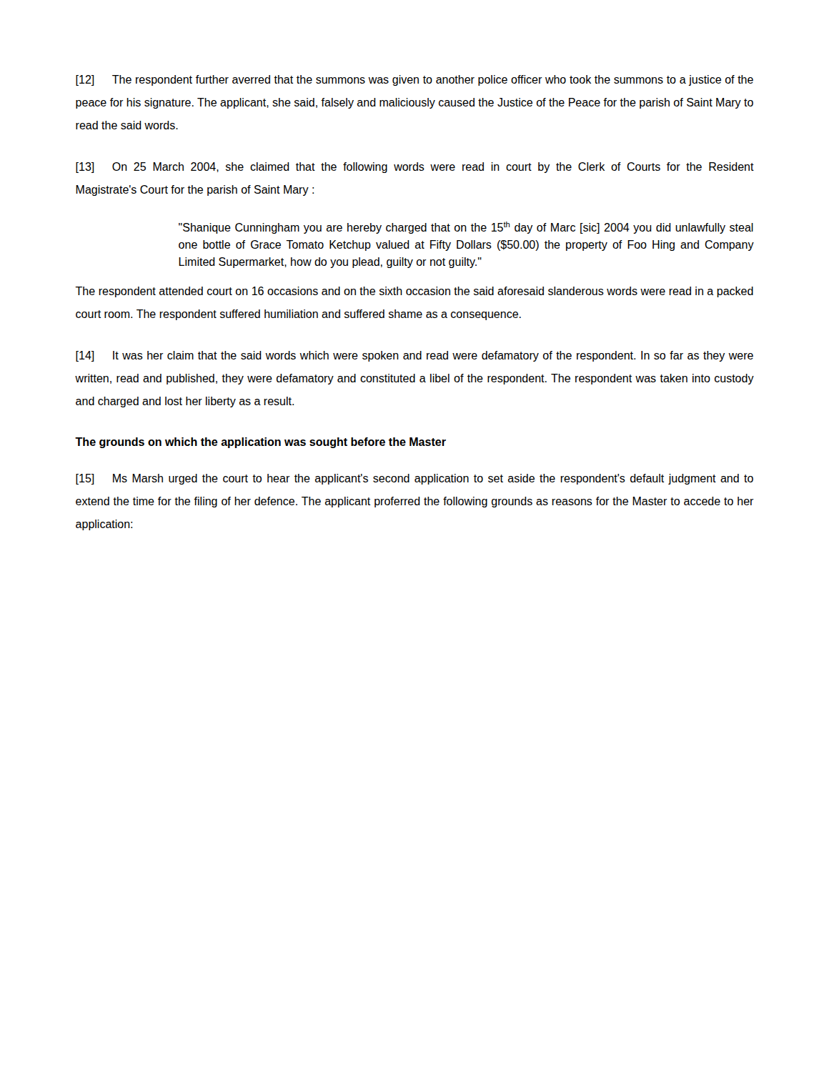[12] The respondent further averred that the summons was given to another police officer who took the summons to a justice of the peace for his signature. The applicant, she said, falsely and maliciously caused the Justice of the Peace for the parish of Saint Mary to read the said words.
[13] On 25 March 2004, she claimed that the following words were read in court by the Clerk of Courts for the Resident Magistrate's Court for the parish of Saint Mary :
"Shanique Cunningham you are hereby charged that on the 15th day of Marc [sic] 2004 you did unlawfully steal one bottle of Grace Tomato Ketchup valued at Fifty Dollars ($50.00) the property of Foo Hing and Company Limited Supermarket, how do you plead, guilty or not guilty."
The respondent attended court on 16 occasions and on the sixth occasion the said aforesaid slanderous words were read in a packed court room. The respondent suffered humiliation and suffered shame as a consequence.
[14] It was her claim that the said words which were spoken and read were defamatory of the respondent. In so far as they were written, read and published, they were defamatory and constituted a libel of the respondent. The respondent was taken into custody and charged and lost her liberty as a result.
The grounds on which the application was sought before the Master
[15] Ms Marsh urged the court to hear the applicant's second application to set aside the respondent's default judgment and to extend the time for the filing of her defence. The applicant proferred the following grounds as reasons for the Master to accede to her application: